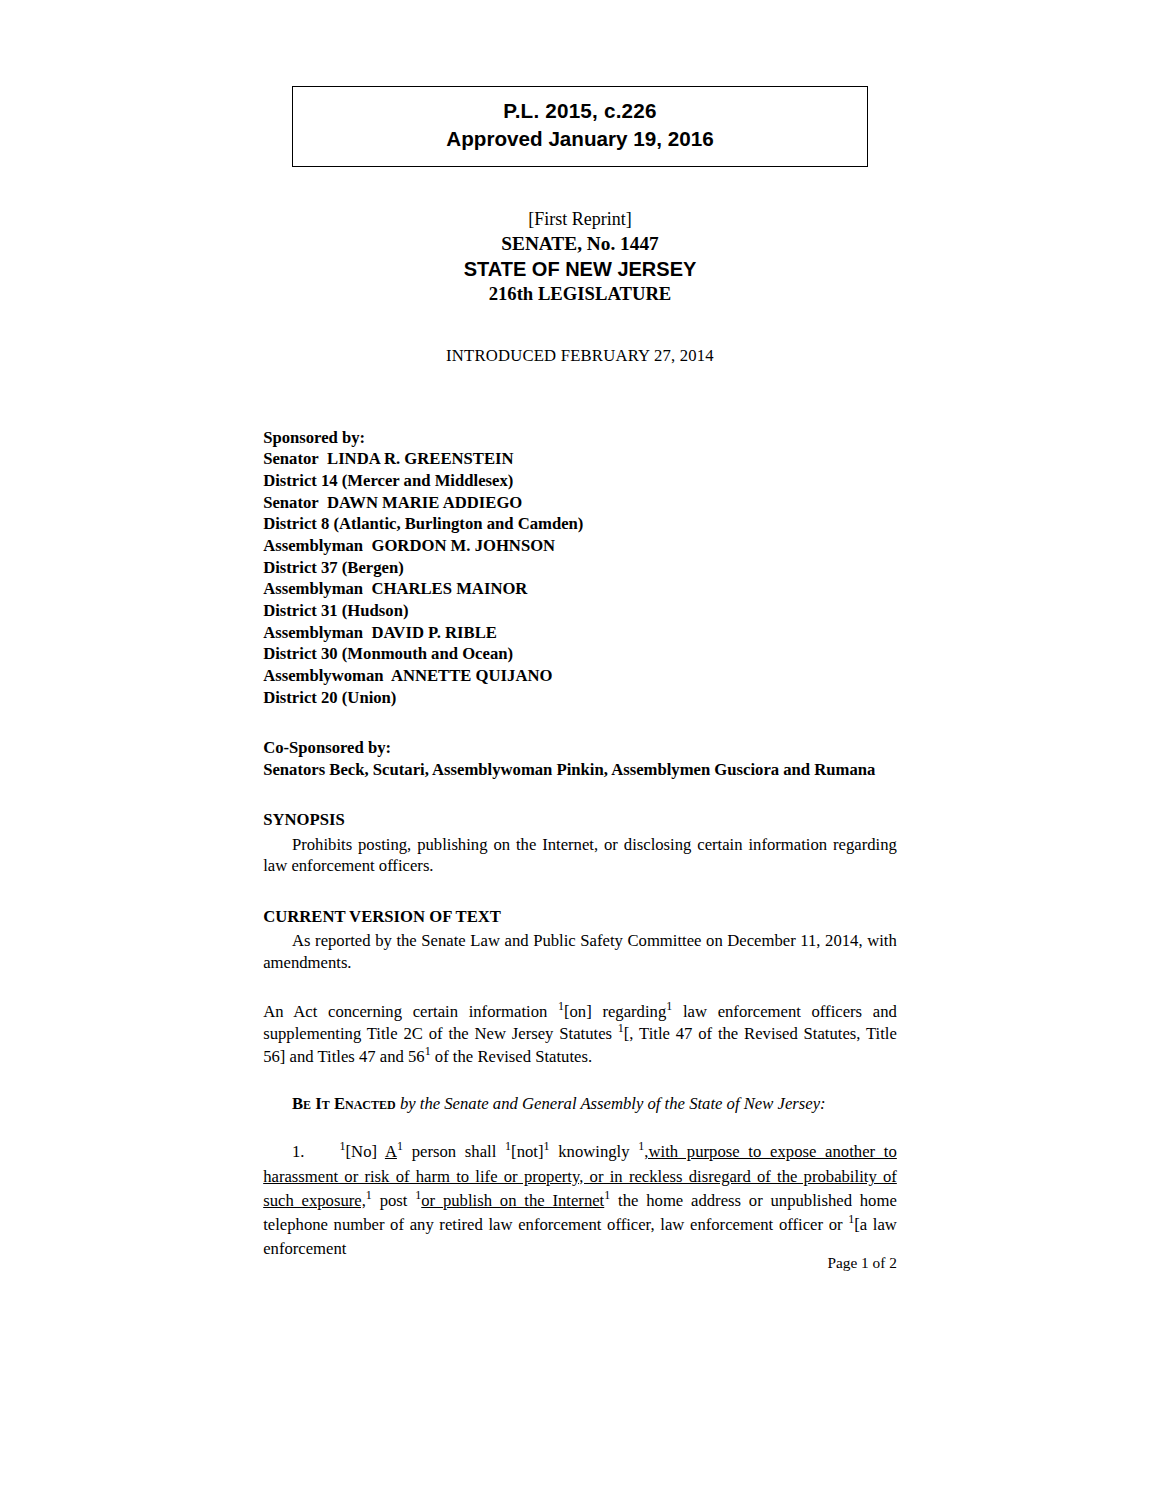P.L. 2015, c.226
Approved January 19, 2016
[First Reprint]
SENATE, No. 1447
STATE OF NEW JERSEY
216th LEGISLATURE
INTRODUCED FEBRUARY 27, 2014
Sponsored by:
Senator LINDA R. GREENSTEIN
District 14 (Mercer and Middlesex)
Senator DAWN MARIE ADDIEGO
District 8 (Atlantic, Burlington and Camden)
Assemblyman GORDON M. JOHNSON
District 37 (Bergen)
Assemblyman CHARLES MAINOR
District 31 (Hudson)
Assemblyman DAVID P. RIBLE
District 30 (Monmouth and Ocean)
Assemblywoman ANNETTE QUIJANO
District 20 (Union)
Co-Sponsored by:
Senators Beck, Scutari, Assemblywoman Pinkin, Assemblymen Gusciora and Rumana
SYNOPSIS
Prohibits posting, publishing on the Internet, or disclosing certain information regarding law enforcement officers.
CURRENT VERSION OF TEXT
As reported by the Senate Law and Public Safety Committee on December 11, 2014, with amendments.
An Act concerning certain information 1[on] regarding1 law enforcement officers and supplementing Title 2C of the New Jersey Statutes 1[, Title 47 of the Revised Statutes, Title 56] and Titles 47 and 561 of the Revised Statutes.
Be It Enacted by the Senate and General Assembly of the State of New Jersey:
1. 1[No] A1 person shall 1[not]1 knowingly 1,with purpose to expose another to harassment or risk of harm to life or property, or in reckless disregard of the probability of such exposure,1 post 1or publish on the Internet1 the home address or unpublished home telephone number of any retired law enforcement officer, law enforcement officer or 1[a law enforcement
Page 1 of 2